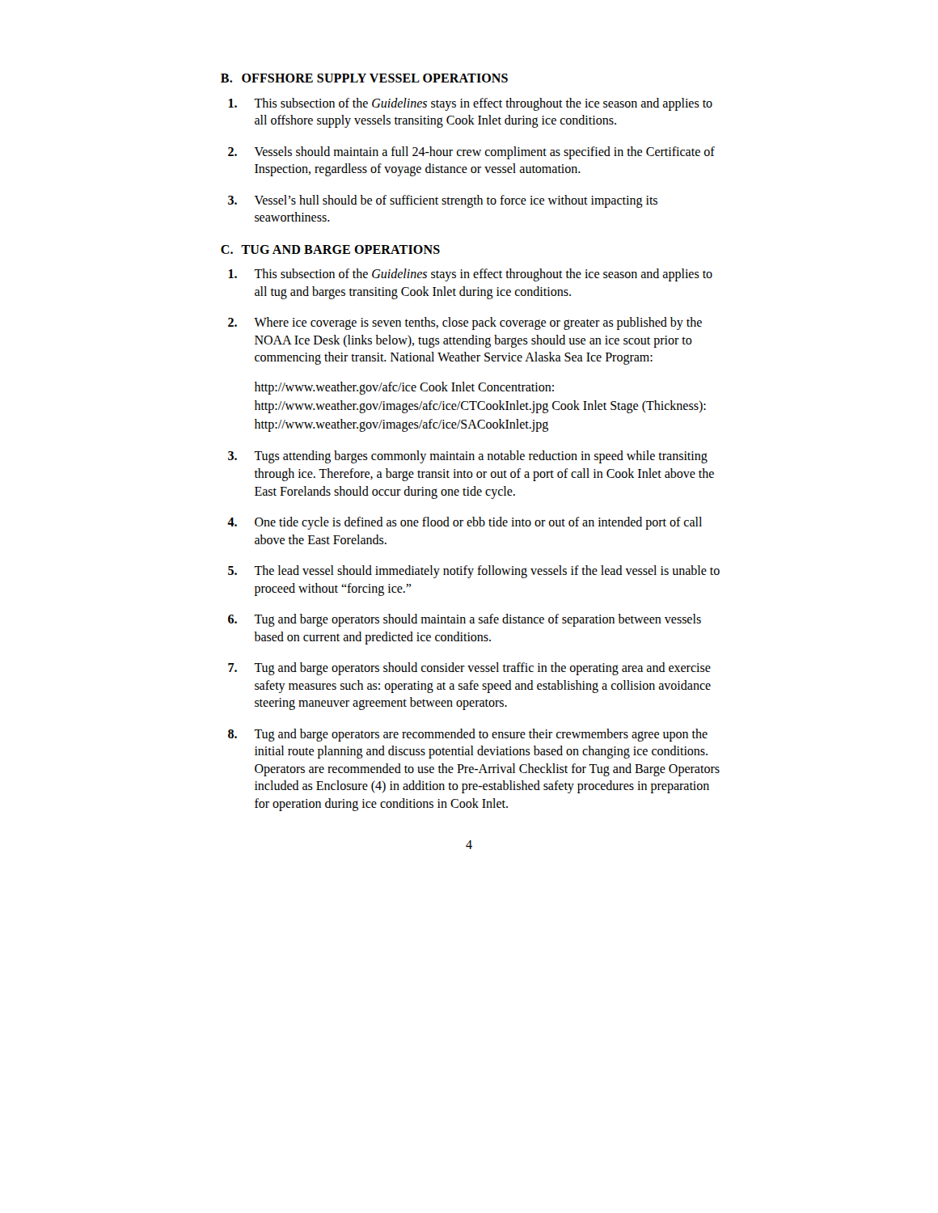B. OFFSHORE SUPPLY VESSEL OPERATIONS
1. This subsection of the Guidelines stays in effect throughout the ice season and applies to all offshore supply vessels transiting Cook Inlet during ice conditions.
2. Vessels should maintain a full 24-hour crew compliment as specified in the Certificate of Inspection, regardless of voyage distance or vessel automation.
3. Vessel’s hull should be of sufficient strength to force ice without impacting its seaworthiness.
C. TUG AND BARGE OPERATIONS
1. This subsection of the Guidelines stays in effect throughout the ice season and applies to all tug and barges transiting Cook Inlet during ice conditions.
2. Where ice coverage is seven tenths, close pack coverage or greater as published by the NOAA Ice Desk (links below), tugs attending barges should use an ice scout prior to commencing their transit. National Weather Service Alaska Sea Ice Program:
http://www.weather.gov/afc/ice Cook Inlet Concentration:
http://www.weather.gov/images/afc/ice/CTCookInlet.jpg Cook Inlet Stage (Thickness):
http://www.weather.gov/images/afc/ice/SACookInlet.jpg
3. Tugs attending barges commonly maintain a notable reduction in speed while transiting through ice. Therefore, a barge transit into or out of a port of call in Cook Inlet above the East Forelands should occur during one tide cycle.
4. One tide cycle is defined as one flood or ebb tide into or out of an intended port of call above the East Forelands.
5. The lead vessel should immediately notify following vessels if the lead vessel is unable to proceed without “forcing ice.”
6. Tug and barge operators should maintain a safe distance of separation between vessels based on current and predicted ice conditions.
7. Tug and barge operators should consider vessel traffic in the operating area and exercise safety measures such as: operating at a safe speed and establishing a collision avoidance steering maneuver agreement between operators.
8. Tug and barge operators are recommended to ensure their crewmembers agree upon the initial route planning and discuss potential deviations based on changing ice conditions. Operators are recommended to use the Pre-Arrival Checklist for Tug and Barge Operators included as Enclosure (4) in addition to pre-established safety procedures in preparation for operation during ice conditions in Cook Inlet.
4